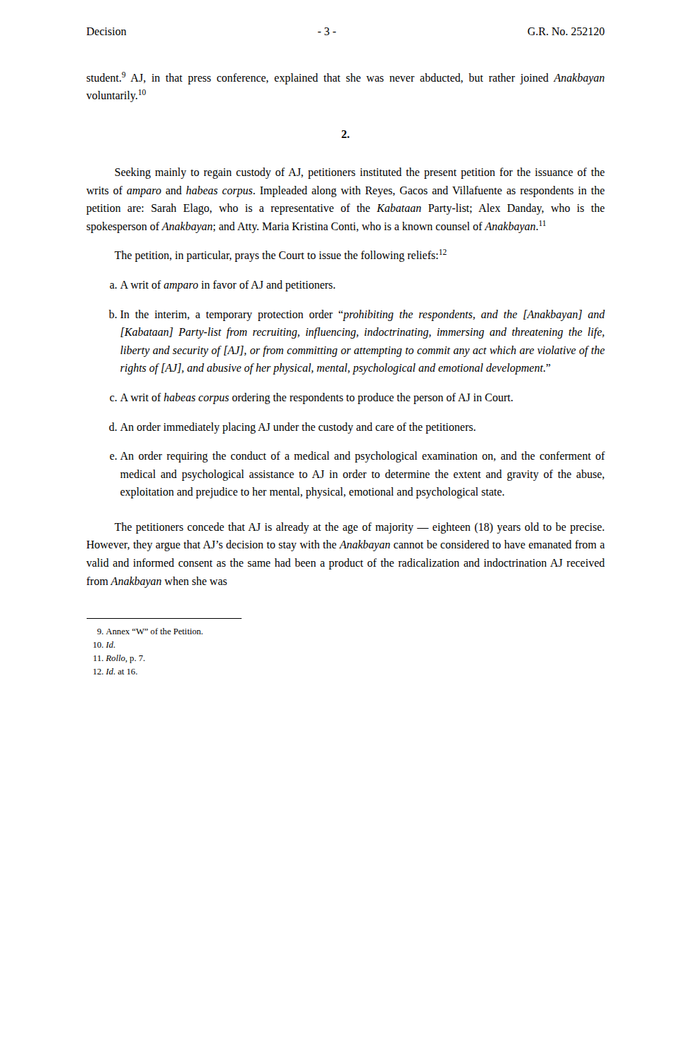Decision - 3 - G.R. No. 252120
student.9 AJ, in that press conference, explained that she was never abducted, but rather joined Anakbayan voluntarily.10
2.
Seeking mainly to regain custody of AJ, petitioners instituted the present petition for the issuance of the writs of amparo and habeas corpus. Impleaded along with Reyes, Gacos and Villafuente as respondents in the petition are: Sarah Elago, who is a representative of the Kabataan Party-list; Alex Danday, who is the spokesperson of Anakbayan; and Atty. Maria Kristina Conti, who is a known counsel of Anakbayan.11
The petition, in particular, prays the Court to issue the following reliefs:12
A writ of amparo in favor of AJ and petitioners.
In the interim, a temporary protection order “prohibiting the respondents, and the [Anakbayan] and [Kabataan] Party-list from recruiting, influencing, indoctrinating, immersing and threatening the life, liberty and security of [AJ], or from committing or attempting to commit any act which are violative of the rights of [AJ], and abusive of her physical, mental, psychological and emotional development.”
A writ of habeas corpus ordering the respondents to produce the person of AJ in Court.
An order immediately placing AJ under the custody and care of the petitioners.
An order requiring the conduct of a medical and psychological examination on, and the conferment of medical and psychological assistance to AJ in order to determine the extent and gravity of the abuse, exploitation and prejudice to her mental, physical, emotional and psychological state.
The petitioners concede that AJ is already at the age of majority — eighteen (18) years old to be precise. However, they argue that AJ’s decision to stay with the Anakbayan cannot be considered to have emanated from a valid and informed consent as the same had been a product of the radicalization and indoctrination AJ received from Anakbayan when she was
Annex “W” of the Petition.
Id.
Rollo, p. 7.
Id. at 16.